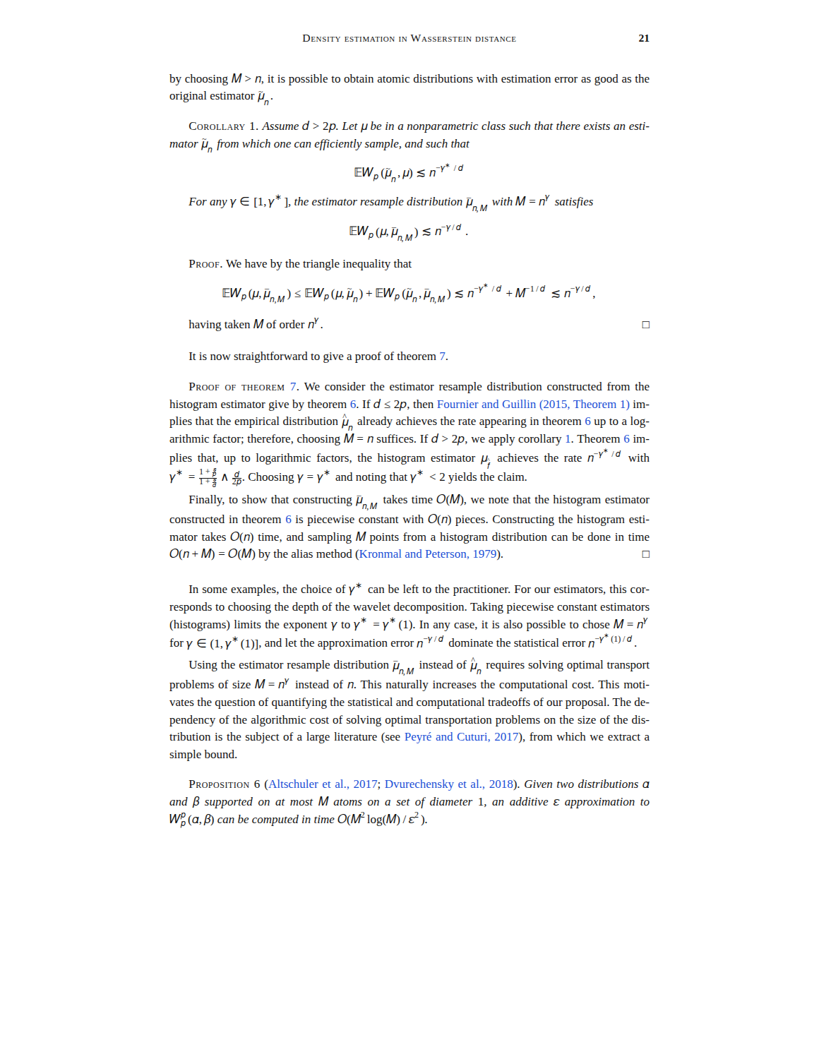Density estimation in Wasserstein distance 21
by choosing M>n, it is possible to obtain atomic distributions with estimation error as good as the original estimator μ~n.
Corollary 1. Assume d>2p. Let μ be in a nonparametric class such that there exists an estimator μ~n from which one can efficiently sample, and such that
𝔼Wp(μ~n,μ) ≲ n−γ∗/d
For any γ∈[1,γ∗], the estimator resample distribution μ¯n,M with M=nγ satisfies
𝔼Wp(μ,μ¯n,M) ≲ n−γ/d .
Proof. We have by the triangle inequality that
𝔼Wp(μ,μ¯n,M) ≤ 𝔼Wp(μ,μ~n) + 𝔼Wp(μ~n,μ¯n,M) ≲ n−γ∗/d + M−1/d ≲ n−γ/d ,
having taken M of order nγ. □
It is now straightforward to give a proof of theorem 7.
Proof of theorem 7. We consider the estimator resample distribution constructed from the histogram estimator give by theorem 6. If d≤2p, then Fournier and Guillin (2015, Theorem 1) implies that the empirical distribution μ^n already achieves the rate appearing in theorem 6 up to a logarithmic factor; therefore, choosing M=n suffices. If d>2p, we apply corollary 1. Theorem 6 implies that, up to logarithmic factors, the histogram estimator μf^ achieves the rate n−γ∗/d with γ∗=1+sp1+sd∧d2p. Choosing γ=γ∗ and noting that γ∗<2 yields the claim.
Finally, to show that constructing μ¯n,M takes time O(M), we note that the histogram estimator constructed in theorem 6 is piecewise constant with O(n) pieces. Constructing the histogram estimator takes O(n) time, and sampling M points from a histogram distribution can be done in time O(n+M)=O(M) by the alias method (Kronmal and Peterson, 1979). □
In some examples, the choice of γ∗ can be left to the practitioner. For our estimators, this corresponds to choosing the depth of the wavelet decomposition. Taking piecewise constant estimators (histograms) limits the exponent γ to γ∗=γ∗(1). In any case, it is also possible to chose M=nγ for γ∈(1,γ∗(1)], and let the approximation error n−γ/d dominate the statistical error n−γ∗(1)/d.
Using the estimator resample distribution μ¯n,M instead of μ^n requires solving optimal transport problems of size M=nγ instead of n. This naturally increases the computational cost. This motivates the question of quantifying the statistical and computational tradeoffs of our proposal. The dependency of the algorithmic cost of solving optimal transportation problems on the size of the distribution is the subject of a large literature (see Peyré and Cuturi, 2017), from which we extract a simple bound.
Proposition 6 (Altschuler et al., 2017; Dvurechensky et al., 2018). Given two distributions α and β supported on at most M atoms on a set of diameter 1, an additive ε approximation to Wpp(α,β) can be computed in time O(M2log(M)/ε2).